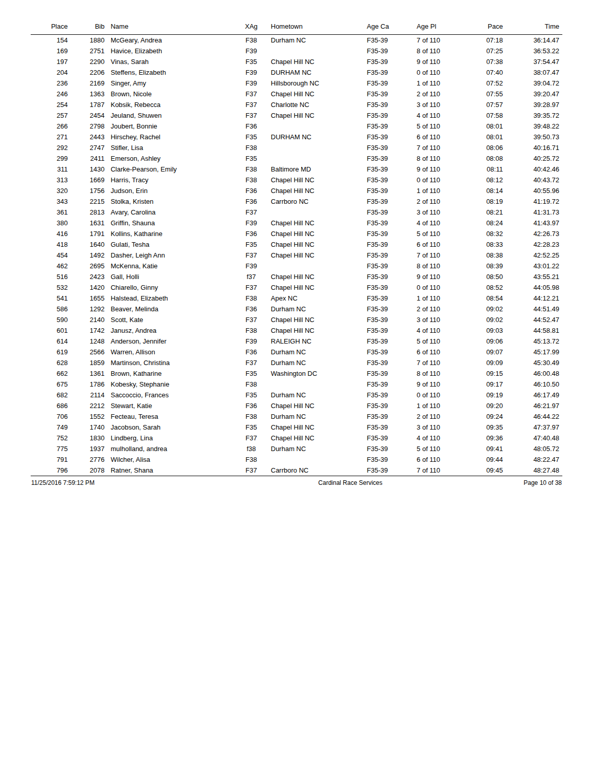| Place | Bib | Name | XAg | Hometown | Age Ca | Age Pl | Pace | Time |
| --- | --- | --- | --- | --- | --- | --- | --- | --- |
| 154 | 1880 | McGeary, Andrea | F38 | Durham NC | F35-39 | 7 of 110 | 07:18 | 36:14.47 |
| 169 | 2751 | Havice, Elizabeth | F39 | | F35-39 | 8 of 110 | 07:25 | 36:53.22 |
| 197 | 2290 | Vinas, Sarah | F35 | Chapel Hill NC | F35-39 | 9 of 110 | 07:38 | 37:54.47 |
| 204 | 2206 | Steffens, Elizabeth | F39 | DURHAM NC | F35-39 | 0 of 110 | 07:40 | 38:07.47 |
| 236 | 2169 | Singer, Amy | F39 | Hillsborough NC | F35-39 | 1 of 110 | 07:52 | 39:04.72 |
| 246 | 1363 | Brown, Nicole | F37 | Chapel Hill NC | F35-39 | 2 of 110 | 07:55 | 39:20.47 |
| 254 | 1787 | Kobsik, Rebecca | F37 | Charlotte NC | F35-39 | 3 of 110 | 07:57 | 39:28.97 |
| 257 | 2454 | Jeuland, Shuwen | F37 | Chapel Hill NC | F35-39 | 4 of 110 | 07:58 | 39:35.72 |
| 266 | 2798 | Joubert, Bonnie | F36 | | F35-39 | 5 of 110 | 08:01 | 39:48.22 |
| 271 | 2443 | Hirschey, Rachel | F35 | DURHAM NC | F35-39 | 6 of 110 | 08:01 | 39:50.73 |
| 292 | 2747 | Stifler, Lisa | F38 | | F35-39 | 7 of 110 | 08:06 | 40:16.71 |
| 299 | 2411 | Emerson, Ashley | F35 | | F35-39 | 8 of 110 | 08:08 | 40:25.72 |
| 311 | 1430 | Clarke-Pearson, Emily | F38 | Baltimore MD | F35-39 | 9 of 110 | 08:11 | 40:42.46 |
| 313 | 1669 | Harris, Tracy | F38 | Chapel Hill NC | F35-39 | 0 of 110 | 08:12 | 40:43.72 |
| 320 | 1756 | Judson, Erin | F36 | Chapel Hill NC | F35-39 | 1 of 110 | 08:14 | 40:55.96 |
| 343 | 2215 | Stolka, Kristen | F36 | Carrboro NC | F35-39 | 2 of 110 | 08:19 | 41:19.72 |
| 361 | 2813 | Avary, Carolina | F37 | | F35-39 | 3 of 110 | 08:21 | 41:31.73 |
| 380 | 1631 | Griffin, Shauna | F39 | Chapel Hill NC | F35-39 | 4 of 110 | 08:24 | 41:43.97 |
| 416 | 1791 | Kollins, Katharine | F36 | Chapel Hill NC | F35-39 | 5 of 110 | 08:32 | 42:26.73 |
| 418 | 1640 | Gulati, Tesha | F35 | Chapel Hill NC | F35-39 | 6 of 110 | 08:33 | 42:28.23 |
| 454 | 1492 | Dasher, Leigh Ann | F37 | Chapel Hill NC | F35-39 | 7 of 110 | 08:38 | 42:52.25 |
| 462 | 2695 | McKenna, Katie | F39 | | F35-39 | 8 of 110 | 08:39 | 43:01.22 |
| 516 | 2423 | Gall, Holli | f37 | Chapel Hill NC | F35-39 | 9 of 110 | 08:50 | 43:55.21 |
| 532 | 1420 | Chiarello, Ginny | F37 | Chapel Hill NC | F35-39 | 0 of 110 | 08:52 | 44:05.98 |
| 541 | 1655 | Halstead, Elizabeth | F38 | Apex NC | F35-39 | 1 of 110 | 08:54 | 44:12.21 |
| 586 | 1292 | Beaver, Melinda | F36 | Durham NC | F35-39 | 2 of 110 | 09:02 | 44:51.49 |
| 590 | 2140 | Scott, Kate | F37 | Chapel Hill NC | F35-39 | 3 of 110 | 09:02 | 44:52.47 |
| 601 | 1742 | Janusz, Andrea | F38 | Chapel Hill NC | F35-39 | 4 of 110 | 09:03 | 44:58.81 |
| 614 | 1248 | Anderson, Jennifer | F39 | RALEIGH NC | F35-39 | 5 of 110 | 09:06 | 45:13.72 |
| 619 | 2566 | Warren, Allison | F36 | Durham NC | F35-39 | 6 of 110 | 09:07 | 45:17.99 |
| 628 | 1859 | Martinson, Christina | F37 | Durham NC | F35-39 | 7 of 110 | 09:09 | 45:30.49 |
| 662 | 1361 | Brown, Katharine | F35 | Washington DC | F35-39 | 8 of 110 | 09:15 | 46:00.48 |
| 675 | 1786 | Kobesky, Stephanie | F38 | | F35-39 | 9 of 110 | 09:17 | 46:10.50 |
| 682 | 2114 | Saccoccio, Frances | F35 | Durham NC | F35-39 | 0 of 110 | 09:19 | 46:17.49 |
| 686 | 2212 | Stewart, Katie | F36 | Chapel Hill NC | F35-39 | 1 of 110 | 09:20 | 46:21.97 |
| 706 | 1552 | Fecteau, Teresa | F38 | Durham NC | F35-39 | 2 of 110 | 09:24 | 46:44.22 |
| 749 | 1740 | Jacobson, Sarah | F35 | Chapel Hill NC | F35-39 | 3 of 110 | 09:35 | 47:37.97 |
| 752 | 1830 | Lindberg, Lina | F37 | Chapel Hill NC | F35-39 | 4 of 110 | 09:36 | 47:40.48 |
| 775 | 1937 | mulholland, andrea | f38 | Durham NC | F35-39 | 5 of 110 | 09:41 | 48:05.72 |
| 791 | 2776 | Wilcher, Alisa | F38 | | F35-39 | 6 of 110 | 09:44 | 48:22.47 |
| 796 | 2078 | Ratner, Shana | F37 | Carrboro NC | F35-39 | 7 of 110 | 09:45 | 48:27.48 |
| 11/25/2016 7:59:12 PM | Cardinal Race Services | Page 10 of 38 |